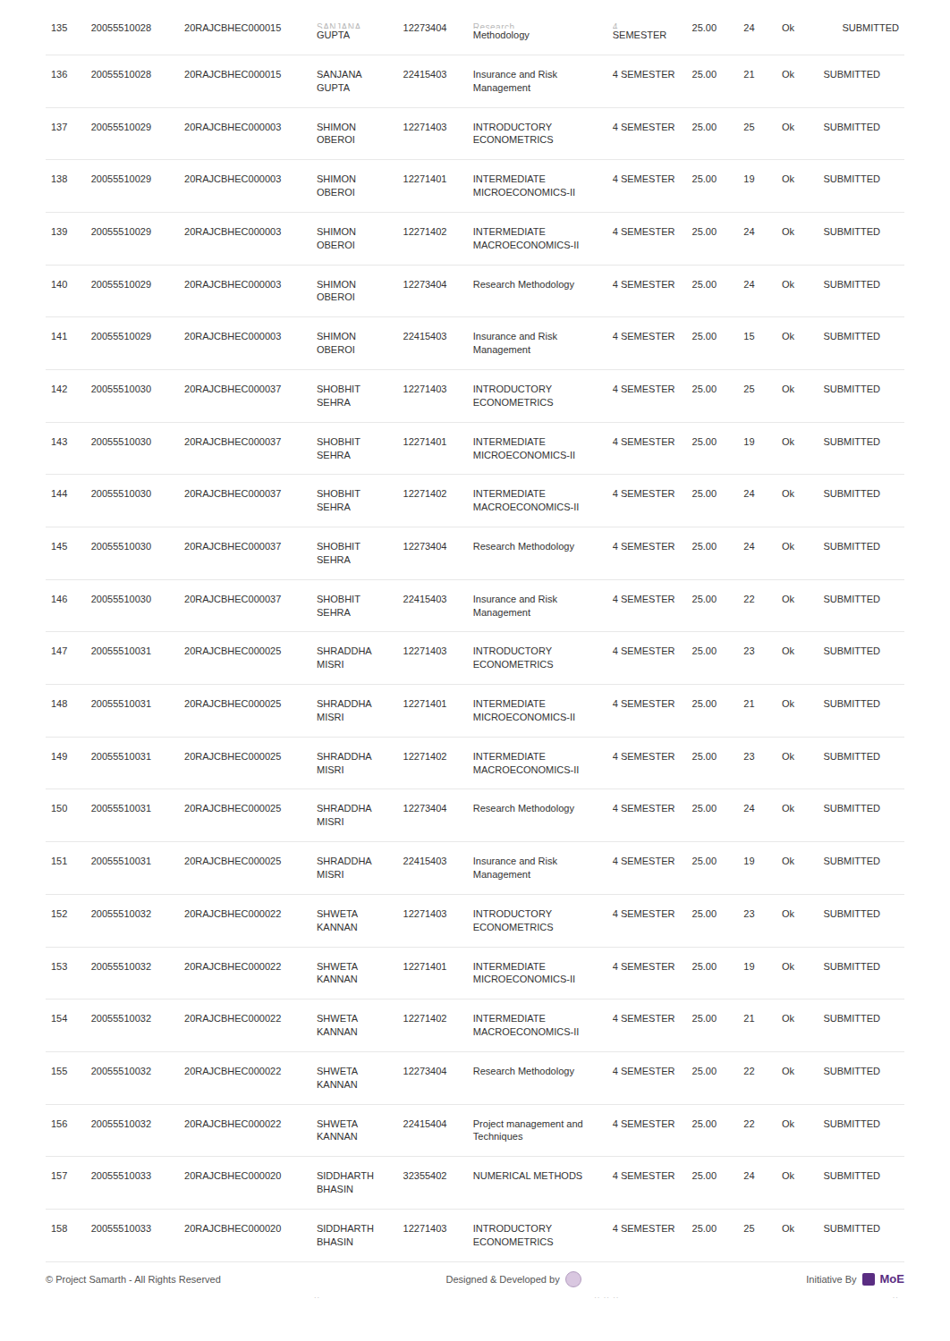| 135 | 20055510028 | 20RAJCBHEC000015 | SANJANA GUPTA | 12273404 | Research Methodology | 4 SEMESTER | 25.00 | 24 | Ok | SUBMITTED |
| 136 | 20055510028 | 20RAJCBHEC000015 | SANJANA GUPTA | 22415403 | Insurance and Risk Management | 4 SEMESTER | 25.00 | 21 | Ok | SUBMITTED |
| 137 | 20055510029 | 20RAJCBHEC000003 | SHIMON OBEROI | 12271403 | INTRODUCTORY ECONOMETRICS | 4 SEMESTER | 25.00 | 25 | Ok | SUBMITTED |
| 138 | 20055510029 | 20RAJCBHEC000003 | SHIMON OBEROI | 12271401 | INTERMEDIATE MICROECONOMICS-II | 4 SEMESTER | 25.00 | 19 | Ok | SUBMITTED |
| 139 | 20055510029 | 20RAJCBHEC000003 | SHIMON OBEROI | 12271402 | INTERMEDIATE MACROECONOMICS-II | 4 SEMESTER | 25.00 | 24 | Ok | SUBMITTED |
| 140 | 20055510029 | 20RAJCBHEC000003 | SHIMON OBEROI | 12273404 | Research Methodology | 4 SEMESTER | 25.00 | 24 | Ok | SUBMITTED |
| 141 | 20055510029 | 20RAJCBHEC000003 | SHIMON OBEROI | 22415403 | Insurance and Risk Management | 4 SEMESTER | 25.00 | 15 | Ok | SUBMITTED |
| 142 | 20055510030 | 20RAJCBHEC000037 | SHOBHIT SEHRA | 12271403 | INTRODUCTORY ECONOMETRICS | 4 SEMESTER | 25.00 | 25 | Ok | SUBMITTED |
| 143 | 20055510030 | 20RAJCBHEC000037 | SHOBHIT SEHRA | 12271401 | INTERMEDIATE MICROECONOMICS-II | 4 SEMESTER | 25.00 | 19 | Ok | SUBMITTED |
| 144 | 20055510030 | 20RAJCBHEC000037 | SHOBHIT SEHRA | 12271402 | INTERMEDIATE MACROECONOMICS-II | 4 SEMESTER | 25.00 | 24 | Ok | SUBMITTED |
| 145 | 20055510030 | 20RAJCBHEC000037 | SHOBHIT SEHRA | 12273404 | Research Methodology | 4 SEMESTER | 25.00 | 24 | Ok | SUBMITTED |
| 146 | 20055510030 | 20RAJCBHEC000037 | SHOBHIT SEHRA | 22415403 | Insurance and Risk Management | 4 SEMESTER | 25.00 | 22 | Ok | SUBMITTED |
| 147 | 20055510031 | 20RAJCBHEC000025 | SHRADDHA MISRI | 12271403 | INTRODUCTORY ECONOMETRICS | 4 SEMESTER | 25.00 | 23 | Ok | SUBMITTED |
| 148 | 20055510031 | 20RAJCBHEC000025 | SHRADDHA MISRI | 12271401 | INTERMEDIATE MICROECONOMICS-II | 4 SEMESTER | 25.00 | 21 | Ok | SUBMITTED |
| 149 | 20055510031 | 20RAJCBHEC000025 | SHRADDHA MISRI | 12271402 | INTERMEDIATE MACROECONOMICS-II | 4 SEMESTER | 25.00 | 23 | Ok | SUBMITTED |
| 150 | 20055510031 | 20RAJCBHEC000025 | SHRADDHA MISRI | 12273404 | Research Methodology | 4 SEMESTER | 25.00 | 24 | Ok | SUBMITTED |
| 151 | 20055510031 | 20RAJCBHEC000025 | SHRADDHA MISRI | 22415403 | Insurance and Risk Management | 4 SEMESTER | 25.00 | 19 | Ok | SUBMITTED |
| 152 | 20055510032 | 20RAJCBHEC000022 | SHWETA KANNAN | 12271403 | INTRODUCTORY ECONOMETRICS | 4 SEMESTER | 25.00 | 23 | Ok | SUBMITTED |
| 153 | 20055510032 | 20RAJCBHEC000022 | SHWETA KANNAN | 12271401 | INTERMEDIATE MICROECONOMICS-II | 4 SEMESTER | 25.00 | 19 | Ok | SUBMITTED |
| 154 | 20055510032 | 20RAJCBHEC000022 | SHWETA KANNAN | 12271402 | INTERMEDIATE MACROECONOMICS-II | 4 SEMESTER | 25.00 | 21 | Ok | SUBMITTED |
| 155 | 20055510032 | 20RAJCBHEC000022 | SHWETA KANNAN | 12273404 | Research Methodology | 4 SEMESTER | 25.00 | 22 | Ok | SUBMITTED |
| 156 | 20055510032 | 20RAJCBHEC000022 | SHWETA KANNAN | 22415404 | Project management and Techniques | 4 SEMESTER | 25.00 | 22 | Ok | SUBMITTED |
| 157 | 20055510033 | 20RAJCBHEC000020 | SIDDHARTH BHASIN | 32355402 | NUMERICAL METHODS | 4 SEMESTER | 25.00 | 24 | Ok | SUBMITTED |
| 158 | 20055510033 | 20RAJCBHEC000020 | SIDDHARTH BHASIN | 12271403 | INTRODUCTORY ECONOMETRICS | 4 SEMESTER | 25.00 | 25 | Ok | SUBMITTED |
© Project Samarth - All Rights Reserved
Designed & Developed by
Initiative By MoE
.. .. .. .. .. .. .. .. .. .. .. .. .. .. .. .. .. .. .. .. .. ..